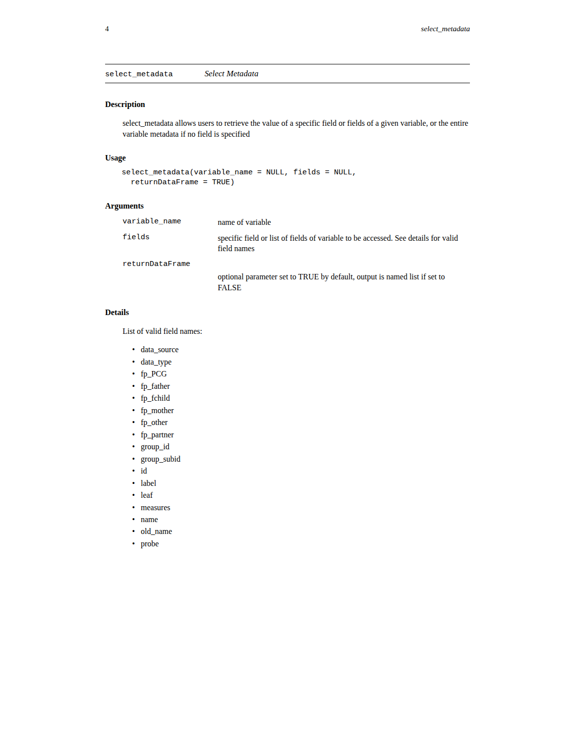4 select_metadata
select_metadata Select Metadata
Description
select_metadata allows users to retrieve the value of a specific field or fields of a given variable, or the entire variable metadata if no field is specified
Usage
select_metadata(variable_name = NULL, fields = NULL,
  returnDataFrame = TRUE)
Arguments
variable_name
name of variable
fields
specific field or list of fields of variable to be accessed. See details for valid field names
returnDataFrame
optional parameter set to TRUE by default, output is named list if set to FALSE
Details
List of valid field names:
data_source
data_type
fp_PCG
fp_father
fp_fchild
fp_mother
fp_other
fp_partner
group_id
group_subid
id
label
leaf
measures
name
old_name
probe